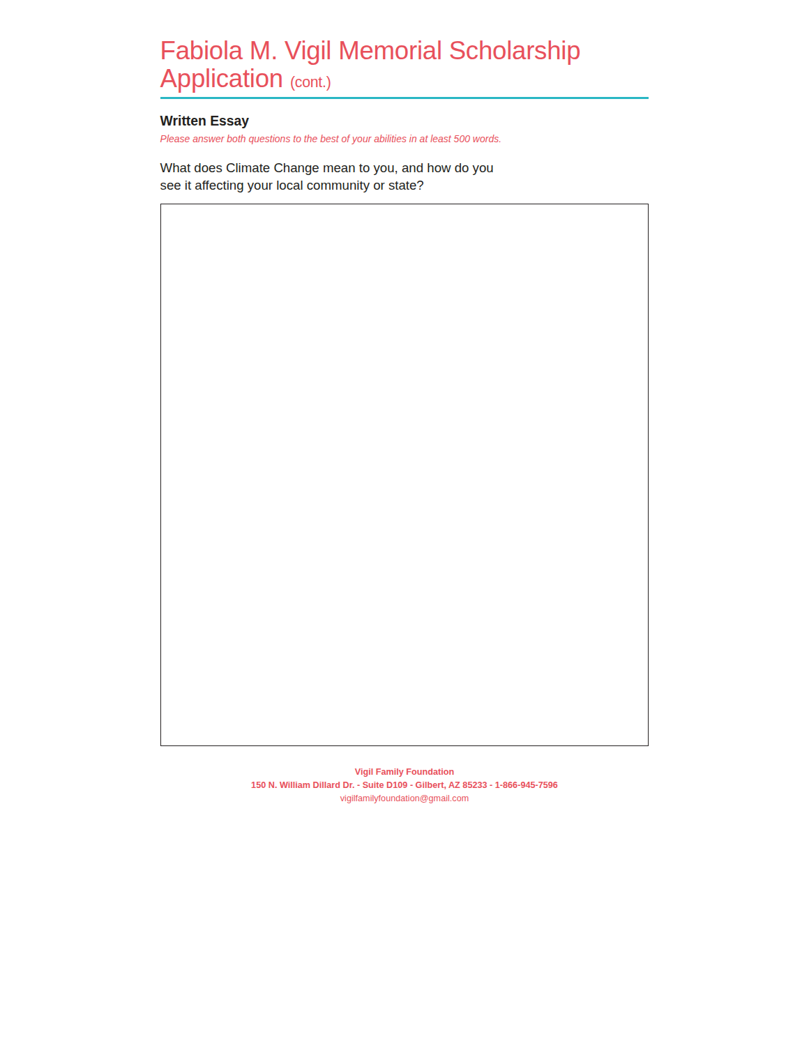Fabiola M. Vigil Memorial Scholarship Application (cont.)
Written Essay
Please answer both questions to the best of your abilities in at least 500 words.
What does Climate Change mean to you, and how do you
see it affecting your local community or state?
Vigil Family Foundation
150 N. William Dillard Dr. - Suite D109 - Gilbert, AZ 85233 - 1-866-945-7596
vigilfamilyfoundation@gmail.com